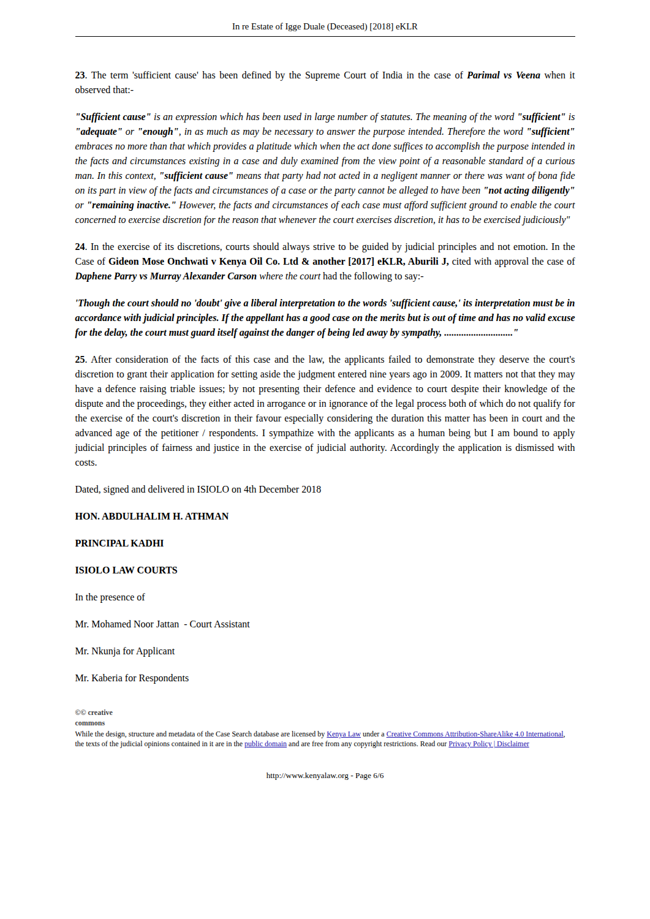In re Estate of Igge Duale (Deceased) [2018] eKLR
23. The term 'sufficient cause' has been defined by the Supreme Court of India in the case of Parimal vs Veena when it observed that:-
"Sufficient cause" is an expression which has been used in large number of statutes. The meaning of the word "sufficient" is "adequate" or "enough", in as much as may be necessary to answer the purpose intended. Therefore the word "sufficient" embraces no more than that which provides a platitude which when the act done suffices to accomplish the purpose intended in the facts and circumstances existing in a case and duly examined from the view point of a reasonable standard of a curious man. In this context, "sufficient cause" means that party had not acted in a negligent manner or there was want of bona fide on its part in view of the facts and circumstances of a case or the party cannot be alleged to have been "not acting diligently" or "remaining inactive." However, the facts and circumstances of each case must afford sufficient ground to enable the court concerned to exercise discretion for the reason that whenever the court exercises discretion, it has to be exercised judiciously"
24. In the exercise of its discretions, courts should always strive to be guided by judicial principles and not emotion. In the Case of Gideon Mose Onchwati v Kenya Oil Co. Ltd & another [2017] eKLR, Aburili J, cited with approval the case of Daphene Parry vs Murray Alexander Carson where the court had the following to say:-
'Though the court should no 'doubt' give a liberal interpretation to the words 'sufficient cause,' its interpretation must be in accordance with judicial principles. If the appellant has a good case on the merits but is out of time and has no valid excuse for the delay, the court must guard itself against the danger of being led away by sympathy, ............................"
25. After consideration of the facts of this case and the law, the applicants failed to demonstrate they deserve the court's discretion to grant their application for setting aside the judgment entered nine years ago in 2009. It matters not that they may have a defence raising triable issues; by not presenting their defence and evidence to court despite their knowledge of the dispute and the proceedings, they either acted in arrogance or in ignorance of the legal process both of which do not qualify for the exercise of the court's discretion in their favour especially considering the duration this matter has been in court and the advanced age of the petitioner / respondents. I sympathize with the applicants as a human being but I am bound to apply judicial principles of fairness and justice in the exercise of judicial authority. Accordingly the application is dismissed with costs.
Dated, signed and delivered in ISIOLO on 4th December 2018
HON. ABDULHALIM H. ATHMAN
PRINCIPAL KADHI
ISIOLO LAW COURTS
In the presence of
Mr. Mohamed Noor Jattan - Court Assistant
Mr. Nkunja for Applicant
Mr. Kaberia for Respondents
©© creative
commons
While the design, structure and metadata of the Case Search database are licensed by Kenya Law under a Creative Commons Attribution-ShareAlike 4.0 International, the texts of the judicial opinions contained in it are in the public domain and are free from any copyright restrictions. Read our Privacy Policy | Disclaimer
http://www.kenyalaw.org - Page 6/6